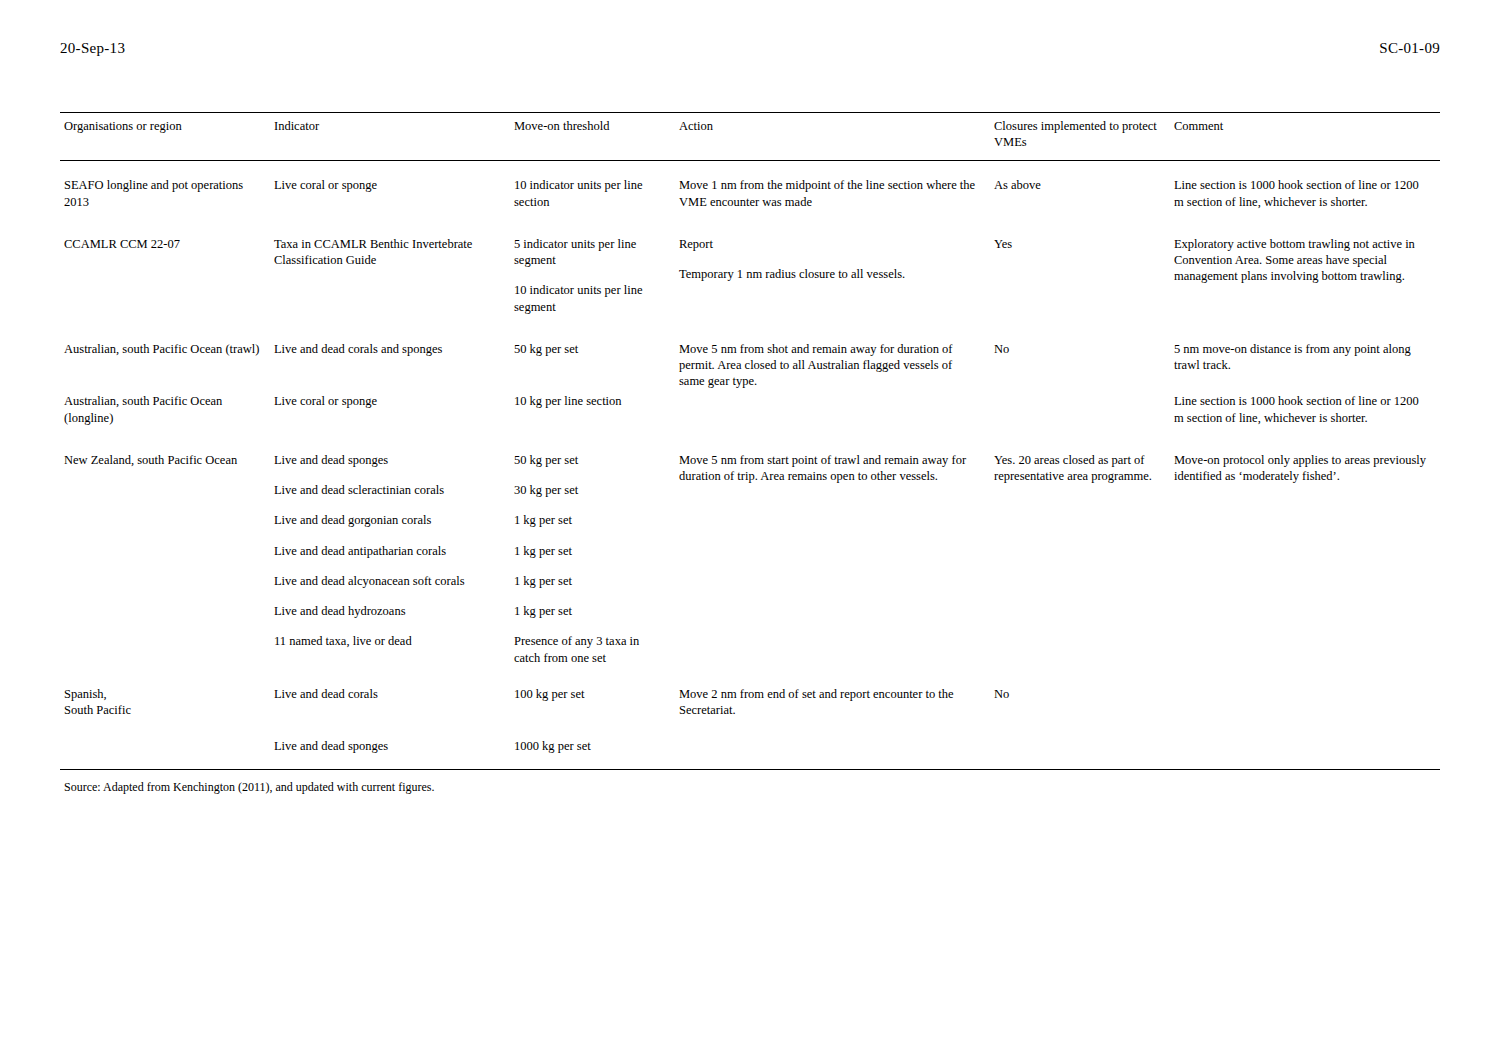20-Sep-13 SC-01-09
| Organisations or region | Indicator | Move-on threshold | Action | Closures implemented to protect VMEs | Comment |
| --- | --- | --- | --- | --- | --- |
| SEAFO longline and pot operations 2013 | Live coral or sponge | 10 indicator units per line section | Move 1 nm from the midpoint of the line section where the VME encounter was made | As above | Line section is 1000 hook section of line or 1200 m section of line, whichever is shorter. |
| CCAMLR CCM 22-07 | Taxa in CCAMLR Benthic Invertebrate Classification Guide | 5 indicator units per line segment 10 indicator units per line segment | Report Temporary 1 nm radius closure to all vessels. | Yes | Exploratory active bottom trawling not active in Convention Area. Some areas have special management plans involving bottom trawling. |
| Australian, south Pacific Ocean (trawl) | Live and dead corals and sponges | 50 kg per set | Move 5 nm from shot and remain away for duration of permit. Area closed to all Australian flagged vessels of same gear type. | No | 5 nm move-on distance is from any point along trawl track. |
| Australian, south Pacific Ocean (longline) | Live coral or sponge | 10 kg per line section | | Line section is 1000 hook section of line or 1200 m section of line, whichever is shorter. |
| New Zealand, south Pacific Ocean | Live and dead sponges Live and dead scleractinian corals Live and dead gorgonian corals Live and dead antipatharian corals Live and dead alcyonacean soft corals Live and dead hydrozoans 11 named taxa, live or dead | 50 kg per set 30 kg per set 1 kg per set 1 kg per set 1 kg per set 1 kg per set Presence of any 3 taxa in catch from one set | Move 5 nm from start point of trawl and remain away for duration of trip. Area remains open to other vessels. | Yes. 20 areas closed as part of representative area programme. | Move-on protocol only applies to areas previously identified as ‘moderately fished’. |
| Spanish, South Pacific | Live and dead corals | 100 kg per set | Move 2 nm from end of set and report encounter to the Secretariat. | No | |
| | Live and dead sponges | 1000 kg per set | | | |
Source: Adapted from Kenchington (2011), and updated with current figures.